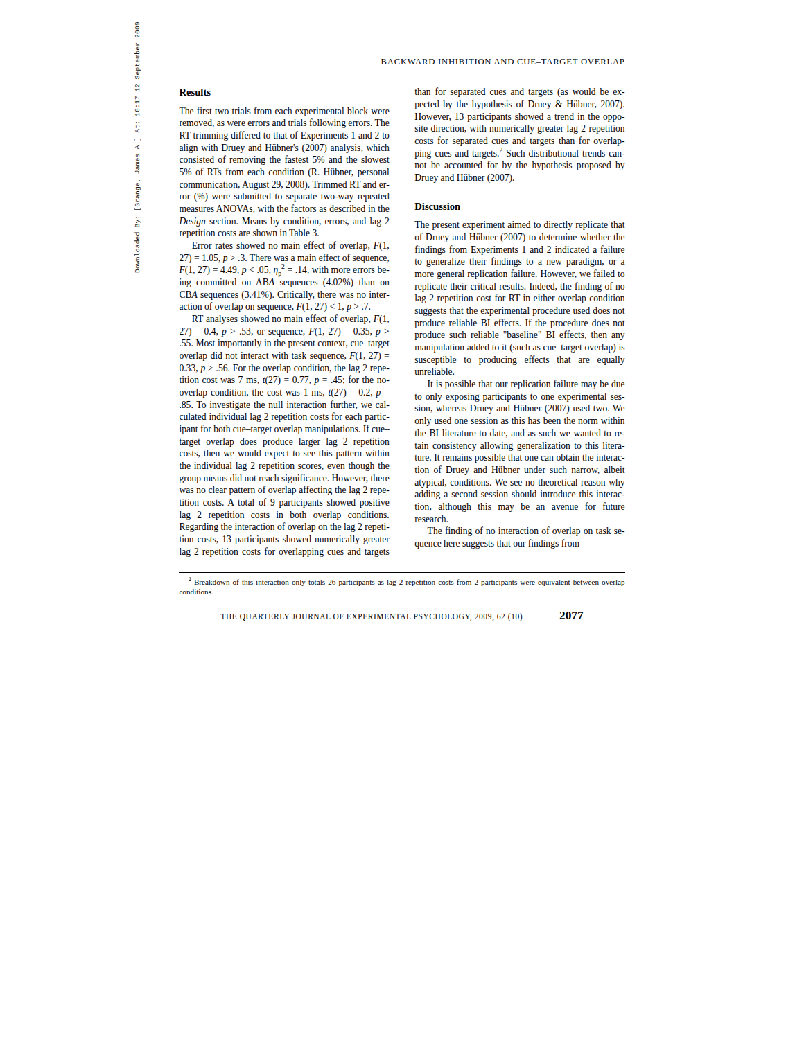Downloaded By: [Grange, James A.] At: 16:17 12 September 2009
Backward inhibition and cue–target overlap
Results
The first two trials from each experimental block were removed, as were errors and trials following errors. The RT trimming differed to that of Experiments 1 and 2 to align with Druey and Hübner's (2007) analysis, which consisted of removing the fastest 5% and the slowest 5% of RTs from each condition (R. Hübner, personal communication, August 29, 2008). Trimmed RT and error (%) were submitted to separate two-way repeated measures ANOVAs, with the factors as described in the Design section. Means by condition, errors, and lag 2 repetition costs are shown in Table 3.
Error rates showed no main effect of overlap, F(1, 27) = 1.05, p > .3. There was a main effect of sequence, F(1, 27) = 4.49, p < .05, ηp2 = .14, with more errors being committed on ABA sequences (4.02%) than on CBA sequences (3.41%). Critically, there was no interaction of overlap on sequence, F(1, 27) < 1, p > .7.
RT analyses showed no main effect of overlap, F(1, 27) = 0.4, p > .53, or sequence, F(1, 27) = 0.35, p > .55. Most importantly in the present context, cue–target overlap did not interact with task sequence, F(1, 27) = 0.33, p > .56. For the overlap condition, the lag 2 repetition cost was 7 ms, t(27) = 0.77, p = .45; for the no-overlap condition, the cost was 1 ms, t(27) = 0.2, p = .85. To investigate the null interaction further, we calculated individual lag 2 repetition costs for each participant for both cue–target overlap manipulations. If cue–target overlap does produce larger lag 2 repetition costs, then we would expect to see this pattern within the individual lag 2 repetition scores, even though the group means did not reach significance. However, there was no clear pattern of overlap affecting the lag 2 repetition costs. A total of 9 participants showed positive lag 2 repetition costs in both overlap conditions. Regarding the interaction of overlap on the lag 2 repetition costs, 13 participants showed numerically greater lag 2 repetition costs for overlapping cues and targets than for separated cues and targets (as would be expected by the hypothesis of Druey & Hübner, 2007). However, 13 participants showed a trend in the opposite direction, with numerically greater lag 2 repetition costs for separated cues and targets than for overlapping cues and targets.2 Such distributional trends cannot be accounted for by the hypothesis proposed by Druey and Hübner (2007).
Discussion
The present experiment aimed to directly replicate that of Druey and Hübner (2007) to determine whether the findings from Experiments 1 and 2 indicated a failure to generalize their findings to a new paradigm, or a more general replication failure. However, we failed to replicate their critical results. Indeed, the finding of no lag 2 repetition cost for RT in either overlap condition suggests that the experimental procedure used does not produce reliable BI effects. If the procedure does not produce such reliable "baseline" BI effects, then any manipulation added to it (such as cue–target overlap) is susceptible to producing effects that are equally unreliable.
It is possible that our replication failure may be due to only exposing participants to one experimental session, whereas Druey and Hübner (2007) used two. We only used one session as this has been the norm within the BI literature to date, and as such we wanted to retain consistency allowing generalization to this literature. It remains possible that one can obtain the interaction of Druey and Hübner under such narrow, albeit atypical, conditions. We see no theoretical reason why adding a second session should introduce this interaction, although this may be an avenue for future research.
The finding of no interaction of overlap on task sequence here suggests that our findings from
2 Breakdown of this interaction only totals 26 participants as lag 2 repetition costs from 2 participants were equivalent between overlap conditions.
The Quarterly Journal of Experimental Psychology, 2009, 62 (10) 2077